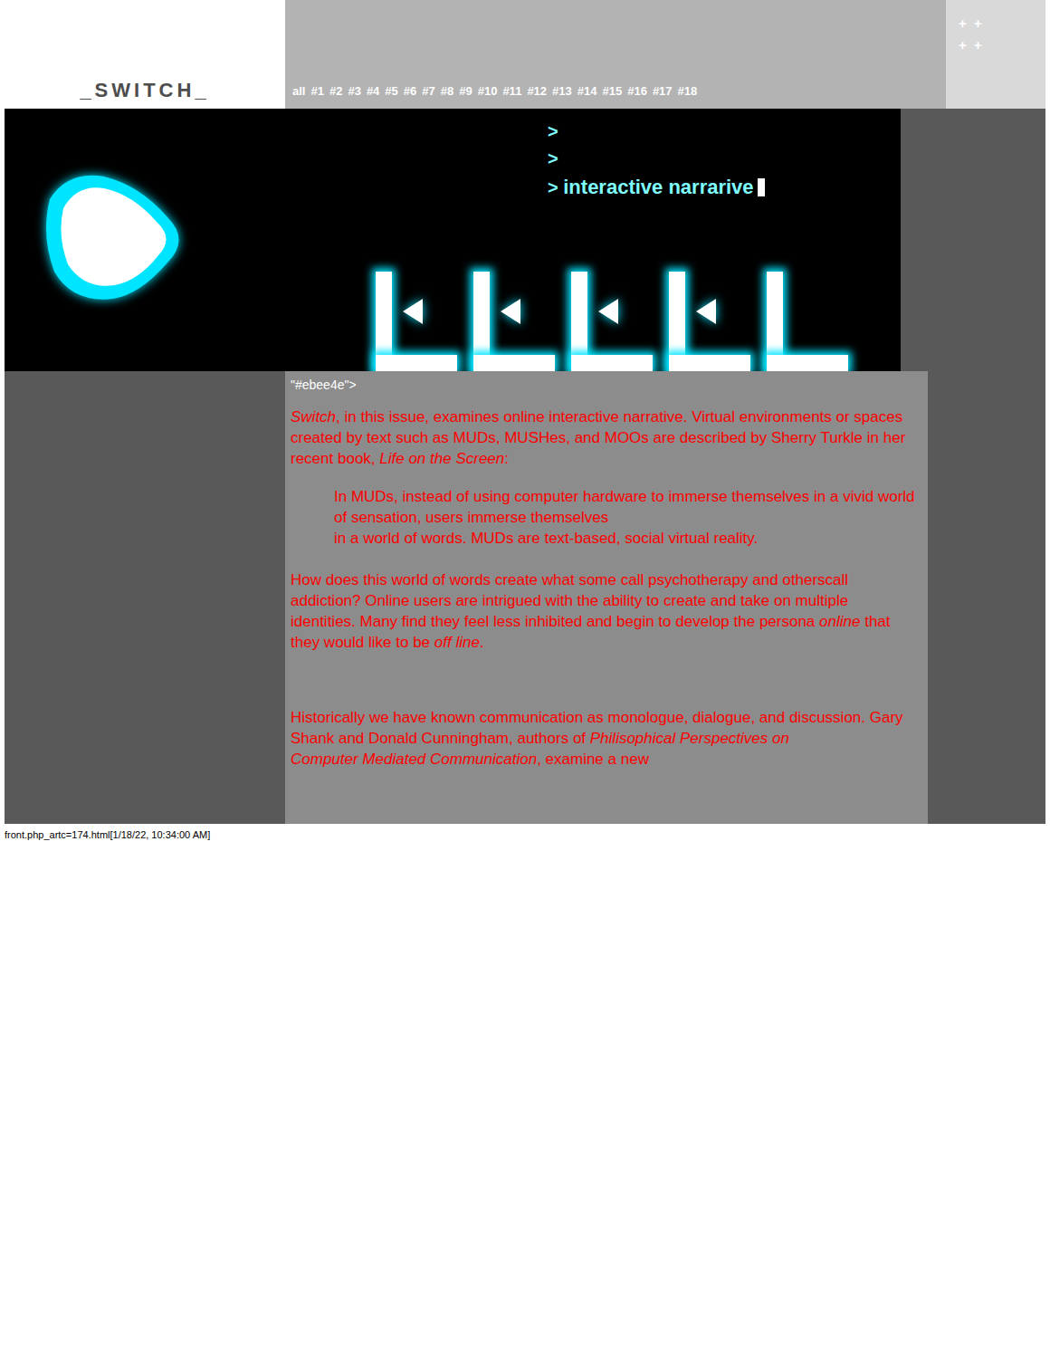+ +
+ +
_SWITCH_
all #1 #2 #3 #4 #5 #6 #7 #8 #9 #10 #11 #12 #13 #14 #15 #16 #17 #18
>
>
> interactive narrarive
"#ebee4e">
Switch, in this issue, examines online interactive narrative. Virtual environments or spaces created by text such as MUDs, MUSHes, and MOOs are described by Sherry Turkle in her recent book, Life on the Screen:
In MUDs, instead of using computer hardware to immerse themselves in a vivid world of sensation, users immerse themselves
in a world of words. MUDs are text-based, social virtual reality.
How does this world of words create what some call psychotherapy and otherscall addiction? Online users are intrigued with the ability to create and take on multiple identities. Many find they feel less inhibited and begin to develop the persona online that they would like to be off line.
Historically we have known communication as monologue, dialogue, and discussion. Gary Shank and Donald Cunningham, authors of Philisophical Perspectives on
Computer Mediated Communication, examine a new
front.php_artc=174.html[1/18/22, 10:34:00 AM]